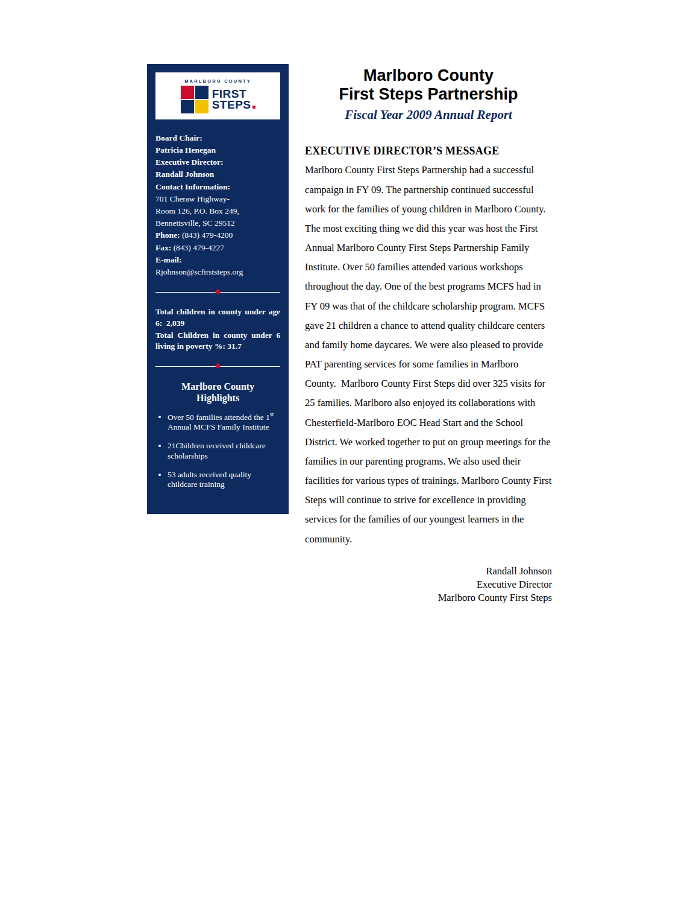MARLBORO COUNTY
FIRST
STEPS
Board Chair:
Patricia Henegan
Executive Director:
Randall Johnson
Contact Information:
701 Cheraw Highway-
Room 126, P.O. Box 249,
Bennettsville, SC 29512
Phone: (843) 479-4200
Fax: (843) 479-4227
E-mail:
Rjohnson@scfirststeps.org
Total children in county under age 6: 2,039
Total Children in county under 6 living in poverty %: 31.7
Marlboro County
Highlights
Over 50 families attended the 1st Annual MCFS Family Institute
21Children received childcare scholarships
53 adults received quality childcare training
Marlboro County
First Steps Partnership
Fiscal Year 2009 Annual Report
EXECUTIVE DIRECTOR’S MESSAGE
Marlboro County First Steps Partnership had a successful campaign in FY 09. The partnership continued successful work for the families of young children in Marlboro County. The most exciting thing we did this year was host the First Annual Marlboro County First Steps Partnership Family Institute. Over 50 families attended various workshops throughout the day. One of the best programs MCFS had in FY 09 was that of the childcare scholarship program. MCFS gave 21 children a chance to attend quality childcare centers and family home daycares. We were also pleased to provide PAT parenting services for some families in Marlboro County. Marlboro County First Steps did over 325 visits for 25 families. Marlboro also enjoyed its collaborations with Chesterfield-Marlboro EOC Head Start and the School District. We worked together to put on group meetings for the families in our parenting programs. We also used their facilities for various types of trainings. Marlboro County First Steps will continue to strive for excellence in providing services for the families of our youngest learners in the community.
Randall Johnson
Executive Director
Marlboro County First Steps